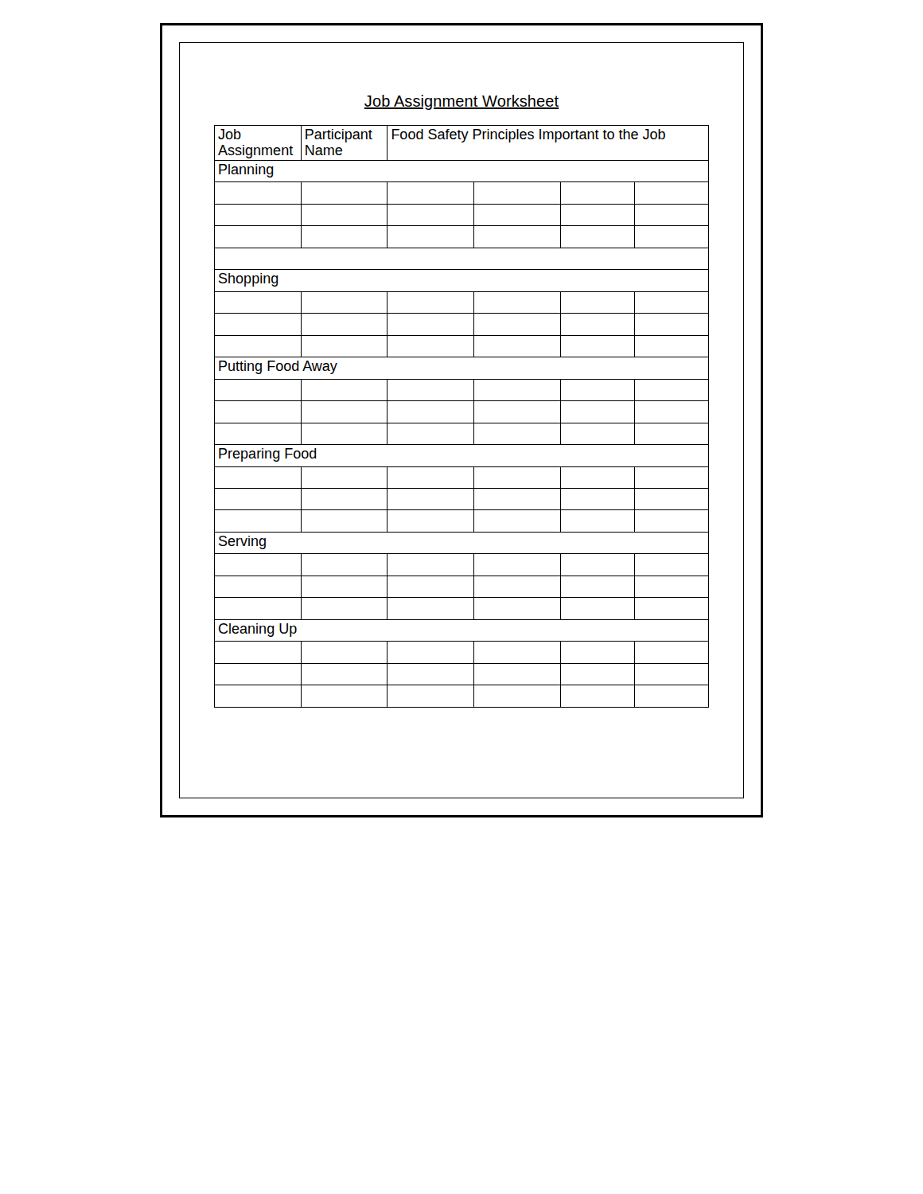Job Assignment Worksheet
| Job Assignment | Participant Name | Food Safety Principles Important to the Job |
| Planning |
| Shopping |
| Putting Food Away |
| Preparing Food |
| Serving |
| Cleaning Up |